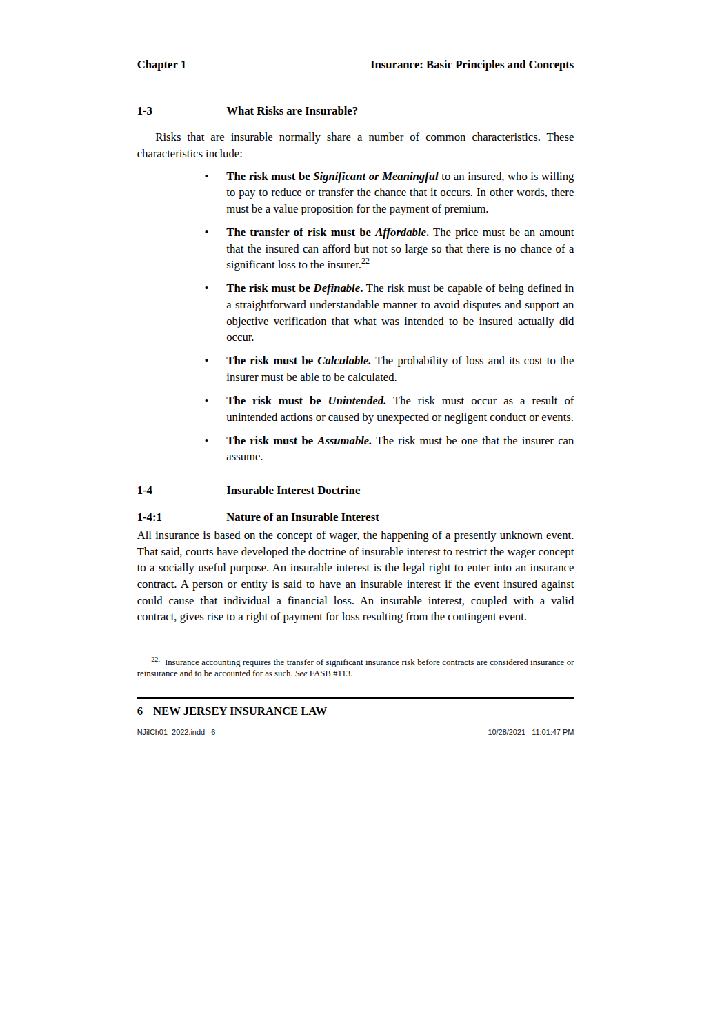Chapter 1 Insurance: Basic Principles and Concepts
1-3 What Risks are Insurable?
Risks that are insurable normally share a number of common characteristics. These characteristics include:
The risk must be Significant or Meaningful to an insured, who is willing to pay to reduce or transfer the chance that it occurs. In other words, there must be a value proposition for the payment of premium.
The transfer of risk must be Affordable. The price must be an amount that the insured can afford but not so large so that there is no chance of a significant loss to the insurer.22
The risk must be Definable. The risk must be capable of being defined in a straightforward understandable manner to avoid disputes and support an objective verification that what was intended to be insured actually did occur.
The risk must be Calculable. The probability of loss and its cost to the insurer must be able to be calculated.
The risk must be Unintended. The risk must occur as a result of unintended actions or caused by unexpected or negligent conduct or events.
The risk must be Assumable. The risk must be one that the insurer can assume.
1-4 Insurable Interest Doctrine
1-4:1 Nature of an Insurable Interest
All insurance is based on the concept of wager, the happening of a presently unknown event. That said, courts have developed the doctrine of insurable interest to restrict the wager concept to a socially useful purpose. An insurable interest is the legal right to enter into an insurance contract. A person or entity is said to have an insurable interest if the event insured against could cause that individual a financial loss. An insurable interest, coupled with a valid contract, gives rise to a right of payment for loss resulting from the contingent event.
22. Insurance accounting requires the transfer of significant insurance risk before contracts are considered insurance or reinsurance and to be accounted for as such. See FASB #113.
6 NEW JERSEY INSURANCE LAW
NJilCh01_2022.indd 6 10/28/2021 11:01:47 PM